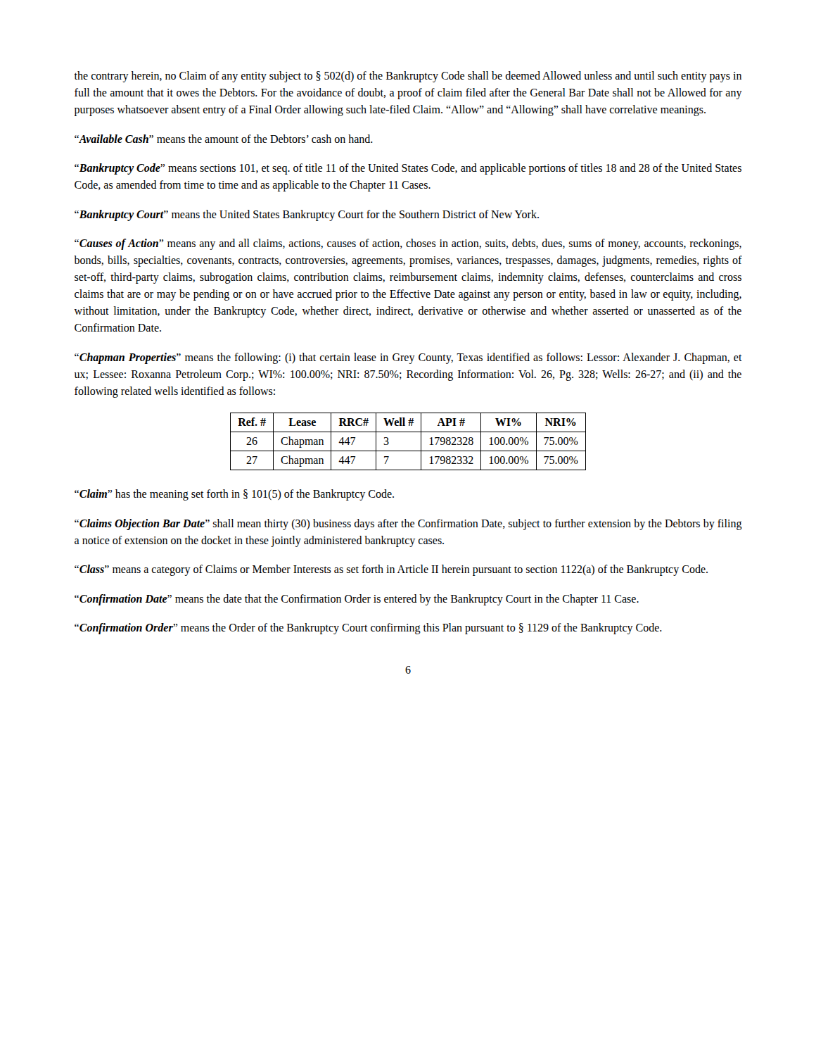the contrary herein, no Claim of any entity subject to § 502(d) of the Bankruptcy Code shall be deemed Allowed unless and until such entity pays in full the amount that it owes the Debtors. For the avoidance of doubt, a proof of claim filed after the General Bar Date shall not be Allowed for any purposes whatsoever absent entry of a Final Order allowing such late-filed Claim. “Allow” and “Allowing” shall have correlative meanings.
“Available Cash” means the amount of the Debtors’ cash on hand.
“Bankruptcy Code” means sections 101, et seq. of title 11 of the United States Code, and applicable portions of titles 18 and 28 of the United States Code, as amended from time to time and as applicable to the Chapter 11 Cases.
“Bankruptcy Court” means the United States Bankruptcy Court for the Southern District of New York.
“Causes of Action” means any and all claims, actions, causes of action, choses in action, suits, debts, dues, sums of money, accounts, reckonings, bonds, bills, specialties, covenants, contracts, controversies, agreements, promises, variances, trespasses, damages, judgments, remedies, rights of set-off, third-party claims, subrogation claims, contribution claims, reimbursement claims, indemnity claims, defenses, counterclaims and cross claims that are or may be pending or on or have accrued prior to the Effective Date against any person or entity, based in law or equity, including, without limitation, under the Bankruptcy Code, whether direct, indirect, derivative or otherwise and whether asserted or unasserted as of the Confirmation Date.
“Chapman Properties” means the following: (i) that certain lease in Grey County, Texas identified as follows: Lessor: Alexander J. Chapman, et ux; Lessee: Roxanna Petroleum Corp.; WI%: 100.00%; NRI: 87.50%; Recording Information: Vol. 26, Pg. 328; Wells: 26-27; and (ii) and the following related wells identified as follows:
| Ref. # | Lease | RRC# | Well # | API # | WI% | NRI% |
| --- | --- | --- | --- | --- | --- | --- |
| 26 | Chapman | 447 | 3 | 17982328 | 100.00% | 75.00% |
| 27 | Chapman | 447 | 7 | 17982332 | 100.00% | 75.00% |
“Claim” has the meaning set forth in § 101(5) of the Bankruptcy Code.
“Claims Objection Bar Date” shall mean thirty (30) business days after the Confirmation Date, subject to further extension by the Debtors by filing a notice of extension on the docket in these jointly administered bankruptcy cases.
“Class” means a category of Claims or Member Interests as set forth in Article II herein pursuant to section 1122(a) of the Bankruptcy Code.
“Confirmation Date” means the date that the Confirmation Order is entered by the Bankruptcy Court in the Chapter 11 Case.
“Confirmation Order” means the Order of the Bankruptcy Court confirming this Plan pursuant to § 1129 of the Bankruptcy Code.
6